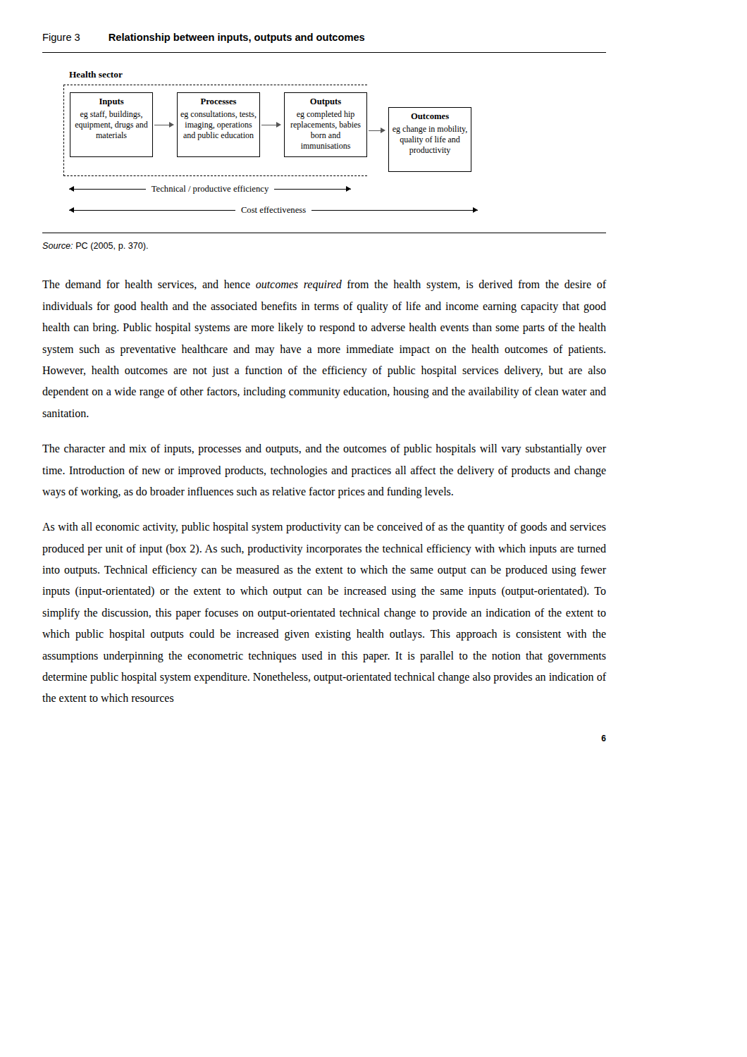Figure 3 Relationship between inputs, outputs and outcomes
Health sector
Inputs eg staff, buildings, equipment, drugs and materials
Processes eg consultations, tests, imaging, operations and public education
Outputs eg completed hip replacements, babies born and immunisations
Outcomes eg change in mobility, quality of life and productivity
Technical / productive efficiency
Cost effectiveness
Source: PC (2005, p. 370).
The demand for health services, and hence outcomes required from the health system, is derived from the desire of individuals for good health and the associated benefits in terms of quality of life and income earning capacity that good health can bring. Public hospital systems are more likely to respond to adverse health events than some parts of the health system such as preventative healthcare and may have a more immediate impact on the health outcomes of patients. However, health outcomes are not just a function of the efficiency of public hospital services delivery, but are also dependent on a wide range of other factors, including community education, housing and the availability of clean water and sanitation.
The character and mix of inputs, processes and outputs, and the outcomes of public hospitals will vary substantially over time. Introduction of new or improved products, technologies and practices all affect the delivery of products and change ways of working, as do broader influences such as relative factor prices and funding levels.
As with all economic activity, public hospital system productivity can be conceived of as the quantity of goods and services produced per unit of input (box 2). As such, productivity incorporates the technical efficiency with which inputs are turned into outputs. Technical efficiency can be measured as the extent to which the same output can be produced using fewer inputs (input-orientated) or the extent to which output can be increased using the same inputs (output-orientated). To simplify the discussion, this paper focuses on output-orientated technical change to provide an indication of the extent to which public hospital outputs could be increased given existing health outlays. This approach is consistent with the assumptions underpinning the econometric techniques used in this paper. It is parallel to the notion that governments determine public hospital system expenditure. Nonetheless, output-orientated technical change also provides an indication of the extent to which resources
6